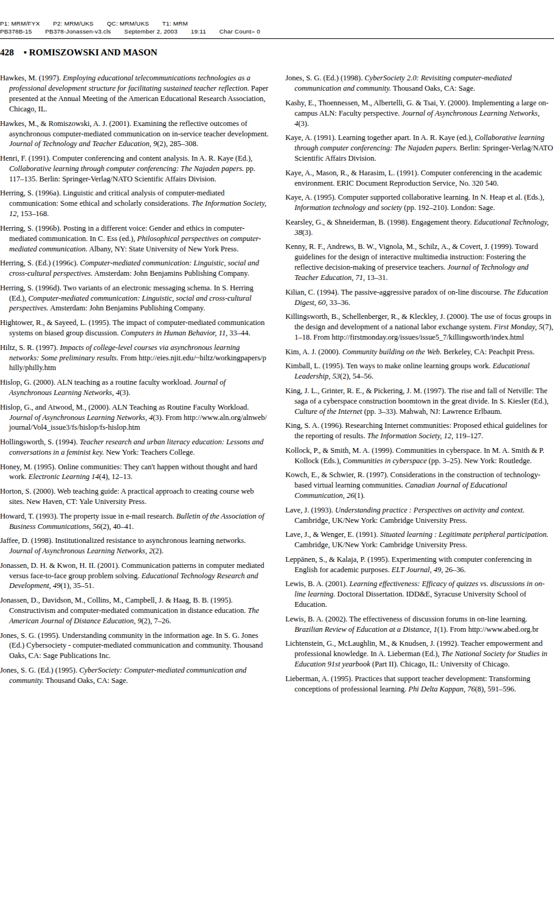P1: MRM/FYX P2: MRM/UKS QC: MRM/UKS T1: MRM
PB378B-15 PB378-Jonassen-v3.cls September 2, 200319:11 Char Count= 0
428 • ROMISZOWSKI AND MASON
Hawkes, M. (1997). Employing educational telecommunications technologies as a professional development structure for facilitating sustained teacher reflection. Paper presented at the Annual Meeting of the American Educational Research Association, Chicago, IL.
Hawkes, M., & Romiszowski, A. J. (2001). Examining the reflective outcomes of asynchronous computer-mediated communication on in-service teacher development. Journal of Technology and Teacher Education, 9(2), 285–308.
Henri, F. (1991). Computer conferencing and content analysis. In A. R. Kaye (Ed.), Collaborative learning through computer conferencing: The Najaden papers. pp. 117–135. Berlin: Springer-Verlag/NATO Scientific Affairs Division.
Herring, S. (1996a). Linguistic and critical analysis of computer-mediated communication: Some ethical and scholarly considerations. The Information Society, 12, 153–168.
Herring, S. (1996b). Posting in a different voice: Gender and ethics in computer-mediated communication. In C. Ess (ed.), Philosophical perspectives on computer-mediated communication. Albany, NY: State University of New York Press.
Herring, S. (Ed.) (1996c). Computer-mediated communication: Linguistic, social and cross-cultural perspectives. Amsterdam: John Benjamins Publishing Company.
Herring, S. (1996d). Two variants of an electronic messaging schema. In S. Herring (Ed.), Computer-mediated communication: Linguistic, social and cross-cultural perspectives. Amsterdam: John Benjamins Publishing Company.
Hightower, R., & Sayeed, L. (1995). The impact of computer-mediated communication systems on biased group discussion. Computers in Human Behavior, 11, 33–44.
Hiltz, S. R. (1997). Impacts of college-level courses via asynchronous learning networks: Some preliminary results. From http://eies.njit.edu/~hiltz/workingpapers/philly/philly.htm
Hislop, G. (2000). ALN teaching as a routine faculty workload. Journal of Asynchronous Learning Networks, 4(3).
Hislop, G., and Atwood, M., (2000). ALN Teaching as Routine Faculty Workload. Journal of Asynchronous Learning Networks, 4(3). From http://www.aln.org/alnweb/journal/Vol4_issue3/fs/hislop/fs-hislop.htm
Hollingsworth, S. (1994). Teacher research and urban literacy education: Lessons and conversations in a feminist key. New York: Teachers College.
Honey, M. (1995). Online communities: They can't happen without thought and hard work. Electronic Learning 14(4), 12–13.
Horton, S. (2000). Web teaching guide: A practical approach to creating course web sites. New Haven, CT: Yale University Press.
Howard, T. (1993). The property issue in e-mail research. Bulletin of the Association of Business Communications, 56(2), 40–41.
Jaffee, D. (1998). Institutionalized resistance to asynchronous learning networks. Journal of Asynchronous Learning Networks, 2(2).
Jonassen, D. H. & Kwon, H. II. (2001). Communication patterns in computer mediated versus face-to-face group problem solving. Educational Technology Research and Development, 49(1), 35–51.
Jonassen, D., Davidson, M., Collins, M., Campbell, J. & Haag, B. B. (1995). Constructivism and computer-mediated communication in distance education. The American Journal of Distance Education, 9(2), 7–26.
Jones, S. G. (1995). Understanding community in the information age. In S. G. Jones (Ed.) Cybersociety - computer-mediated communication and community. Thousand Oaks, CA: Sage Publications Inc.
Jones, S. G. (Ed.) (1995). CyberSociety: Computer-mediated communication and community. Thousand Oaks, CA: Sage.
Jones, S. G. (Ed.) (1998). CyberSociety 2.0: Revisiting computer-mediated communication and community. Thousand Oaks, CA: Sage.
Kashy, E., Thoennessen, M., Albertelli, G. & Tsai, Y. (2000). Implementing a large on-campus ALN: Faculty perspective. Journal of Asynchronous Learning Networks, 4(3).
Kaye, A. (1991). Learning together apart. In A. R. Kaye (ed.), Collaborative learning through computer conferencing: The Najaden papers. Berlin: Springer-Verlag/NATO Scientific Affairs Division.
Kaye, A., Mason, R., & Harasim, L. (1991). Computer conferencing in the academic environment. ERIC Document Reproduction Service, No. 320 540.
Kaye, A. (1995). Computer supported collaborative learning. In N. Heap et al. (Eds.), Information technology and society (pp. 192–210). London: Sage.
Kearsley, G., & Shneiderman, B. (1998). Engagement theory. Educational Technology, 38(3).
Kenny, R. F., Andrews, B. W., Vignola, M., Schilz, A., & Covert, J. (1999). Toward guidelines for the design of interactive multimedia instruction: Fostering the reflective decision-making of preservice teachers. Journal of Technology and Teacher Education, 71, 13–31.
Kilian, C. (1994). The passive-aggressive paradox of on-line discourse. The Education Digest, 60, 33–36.
Killingsworth, B., Schellenberger, R., & Kleckley, J. (2000). The use of focus groups in the design and development of a national labor exchange system. First Monday, 5(7), 1–18. From http://firstmonday.org/issues/issue5_7/killingsworth/index.html
Kim, A. J. (2000). Community building on the Web. Berkeley, CA: Peachpit Press.
Kimball, L. (1995). Ten ways to make online learning groups work. Educational Leadership, 53(2), 54–56.
King, J. L., Grinter, R. E., & Pickering, J. M. (1997). The rise and fall of Netville: The saga of a cyberspace construction boomtown in the great divide. In S. Kiesler (Ed.), Culture of the Internet (pp. 3–33). Mahwah, NJ: Lawrence Erlbaum.
King, S. A. (1996). Researching Internet communities: Proposed ethical guidelines for the reporting of results. The Information Society, 12, 119–127.
Kollock, P., & Smith, M. A. (1999). Communities in cyberspace. In M. A. Smith & P. Kollock (Eds.), Communities in cyberspace (pp. 3–25). New York: Routledge.
Kowch, E., & Schwier, R. (1997). Considerations in the construction of technology-based virtual learning communities. Canadian Journal of Educational Communication, 26(1).
Lave, J. (1993). Understanding practice : Perspectives on activity and context. Cambridge, UK/New York: Cambridge University Press.
Lave, J., & Wenger, E. (1991). Situated learning : Legitimate peripheral participation. Cambridge, UK/New York: Cambridge University Press.
Leppänen, S., & Kalaja, P. (1995). Experimenting with computer conferencing in English for academic purposes. ELT Journal, 49, 26–36.
Lewis, B. A. (2001). Learning effectiveness: Efficacy of quizzes vs. discussions in on-line learning. Doctoral Dissertation. IDD&E, Syracuse University School of Education.
Lewis, B. A. (2002). The effectiveness of discussion forums in on-line learning. Brazilian Review of Education at a Distance, 1(1). From http://www.abed.org.br
Lichtenstein, G., McLaughlin, M., & Knudsen, J. (1992). Teacher empowerment and professional knowledge. In A. Lieberman (Ed.), The National Society for Studies in Education 91st yearbook (Part II). Chicago, IL: University of Chicago.
Lieberman, A. (1995). Practices that support teacher development: Transforming conceptions of professional learning. Phi Delta Kappan, 76(8), 591–596.